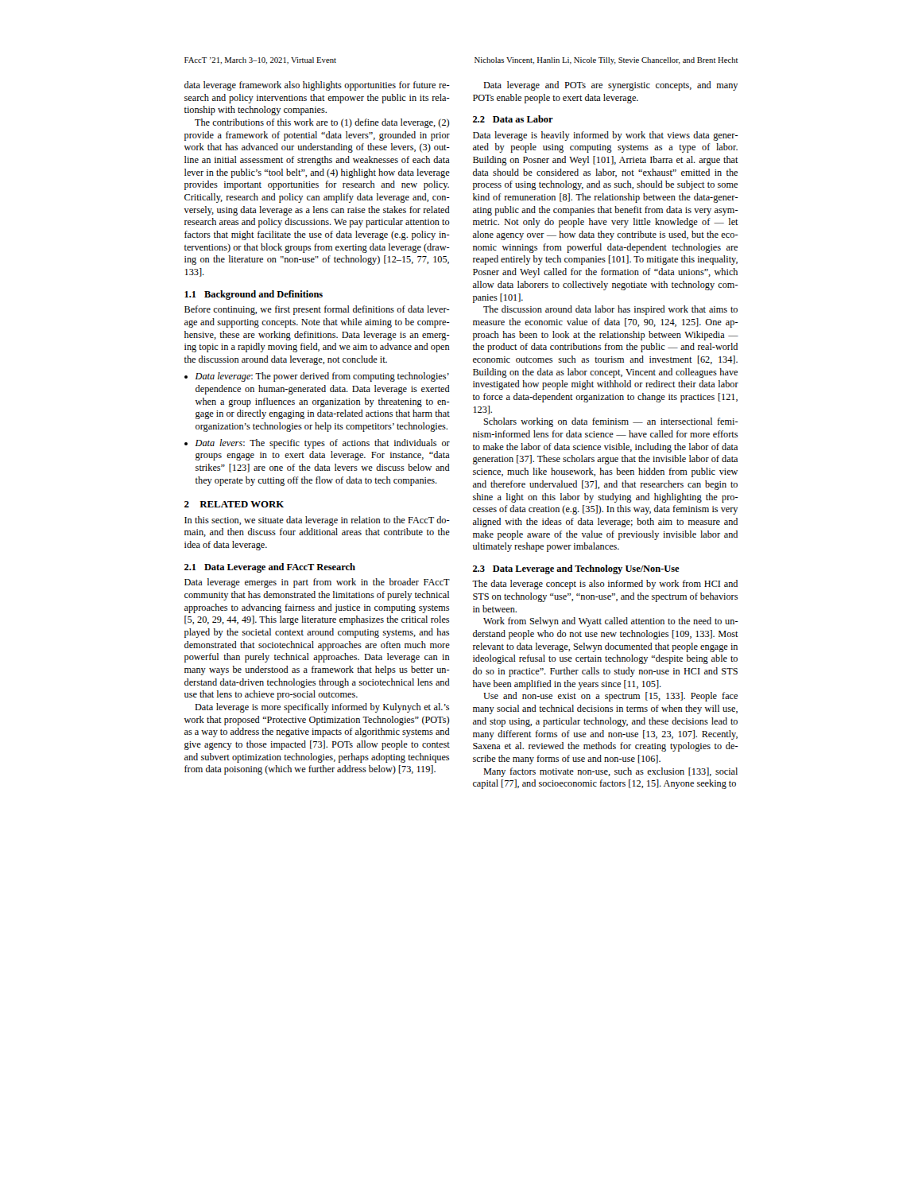FAccT ’21, March 3–10, 2021, Virtual Event
Nicholas Vincent, Hanlin Li, Nicole Tilly, Stevie Chancellor, and Brent Hecht
data leverage framework also highlights opportunities for future research and policy interventions that empower the public in its relationship with technology companies.
The contributions of this work are to (1) define data leverage, (2) provide a framework of potential “data levers”, grounded in prior work that has advanced our understanding of these levers, (3) outline an initial assessment of strengths and weaknesses of each data lever in the public’s “tool belt”, and (4) highlight how data leverage provides important opportunities for research and new policy. Critically, research and policy can amplify data leverage and, conversely, using data leverage as a lens can raise the stakes for related research areas and policy discussions. We pay particular attention to factors that might facilitate the use of data leverage (e.g. policy interventions) or that block groups from exerting data leverage (drawing on the literature on "non-use" of technology) [12–15, 77, 105, 133].
1.1 Background and Definitions
Before continuing, we first present formal definitions of data leverage and supporting concepts. Note that while aiming to be comprehensive, these are working definitions. Data leverage is an emerging topic in a rapidly moving field, and we aim to advance and open the discussion around data leverage, not conclude it.
Data leverage: The power derived from computing technologies’ dependence on human-generated data. Data leverage is exerted when a group influences an organization by threatening to engage in or directly engaging in data-related actions that harm that organization’s technologies or help its competitors’ technologies.
Data levers: The specific types of actions that individuals or groups engage in to exert data leverage. For instance, “data strikes” [123] are one of the data levers we discuss below and they operate by cutting off the flow of data to tech companies.
2 RELATED WORK
In this section, we situate data leverage in relation to the FAccT domain, and then discuss four additional areas that contribute to the idea of data leverage.
2.1 Data Leverage and FAccT Research
Data leverage emerges in part from work in the broader FAccT community that has demonstrated the limitations of purely technical approaches to advancing fairness and justice in computing systems [5, 20, 29, 44, 49]. This large literature emphasizes the critical roles played by the societal context around computing systems, and has demonstrated that sociotechnical approaches are often much more powerful than purely technical approaches. Data leverage can in many ways be understood as a framework that helps us better understand data-driven technologies through a sociotechnical lens and use that lens to achieve pro-social outcomes.
Data leverage is more specifically informed by Kulynych et al.’s work that proposed “Protective Optimization Technologies” (POTs) as a way to address the negative impacts of algorithmic systems and give agency to those impacted [73]. POTs allow people to contest and subvert optimization technologies, perhaps adopting techniques from data poisoning (which we further address below) [73, 119].
Data leverage and POTs are synergistic concepts, and many POTs enable people to exert data leverage.
2.2 Data as Labor
Data leverage is heavily informed by work that views data generated by people using computing systems as a type of labor. Building on Posner and Weyl [101], Arrieta Ibarra et al. argue that data should be considered as labor, not “exhaust” emitted in the process of using technology, and as such, should be subject to some kind of remuneration [8]. The relationship between the data-generating public and the companies that benefit from data is very asymmetric. Not only do people have very little knowledge of — let alone agency over — how data they contribute is used, but the economic winnings from powerful data-dependent technologies are reaped entirely by tech companies [101]. To mitigate this inequality, Posner and Weyl called for the formation of “data unions”, which allow data laborers to collectively negotiate with technology companies [101].
The discussion around data labor has inspired work that aims to measure the economic value of data [70, 90, 124, 125]. One approach has been to look at the relationship between Wikipedia — the product of data contributions from the public — and real-world economic outcomes such as tourism and investment [62, 134]. Building on the data as labor concept, Vincent and colleagues have investigated how people might withhold or redirect their data labor to force a data-dependent organization to change its practices [121, 123].
Scholars working on data feminism — an intersectional feminism-informed lens for data science — have called for more efforts to make the labor of data science visible, including the labor of data generation [37]. These scholars argue that the invisible labor of data science, much like housework, has been hidden from public view and therefore undervalued [37], and that researchers can begin to shine a light on this labor by studying and highlighting the processes of data creation (e.g. [35]). In this way, data feminism is very aligned with the ideas of data leverage; both aim to measure and make people aware of the value of previously invisible labor and ultimately reshape power imbalances.
2.3 Data Leverage and Technology Use/Non-Use
The data leverage concept is also informed by work from HCI and STS on technology “use”, “non-use”, and the spectrum of behaviors in between.
Work from Selwyn and Wyatt called attention to the need to understand people who do not use new technologies [109, 133]. Most relevant to data leverage, Selwyn documented that people engage in ideological refusal to use certain technology “despite being able to do so in practice”. Further calls to study non-use in HCI and STS have been amplified in the years since [11, 105].
Use and non-use exist on a spectrum [15, 133]. People face many social and technical decisions in terms of when they will use, and stop using, a particular technology, and these decisions lead to many different forms of use and non-use [13, 23, 107]. Recently, Saxena et al. reviewed the methods for creating typologies to describe the many forms of use and non-use [106].
Many factors motivate non-use, such as exclusion [133], social capital [77], and socioeconomic factors [12, 15]. Anyone seeking to